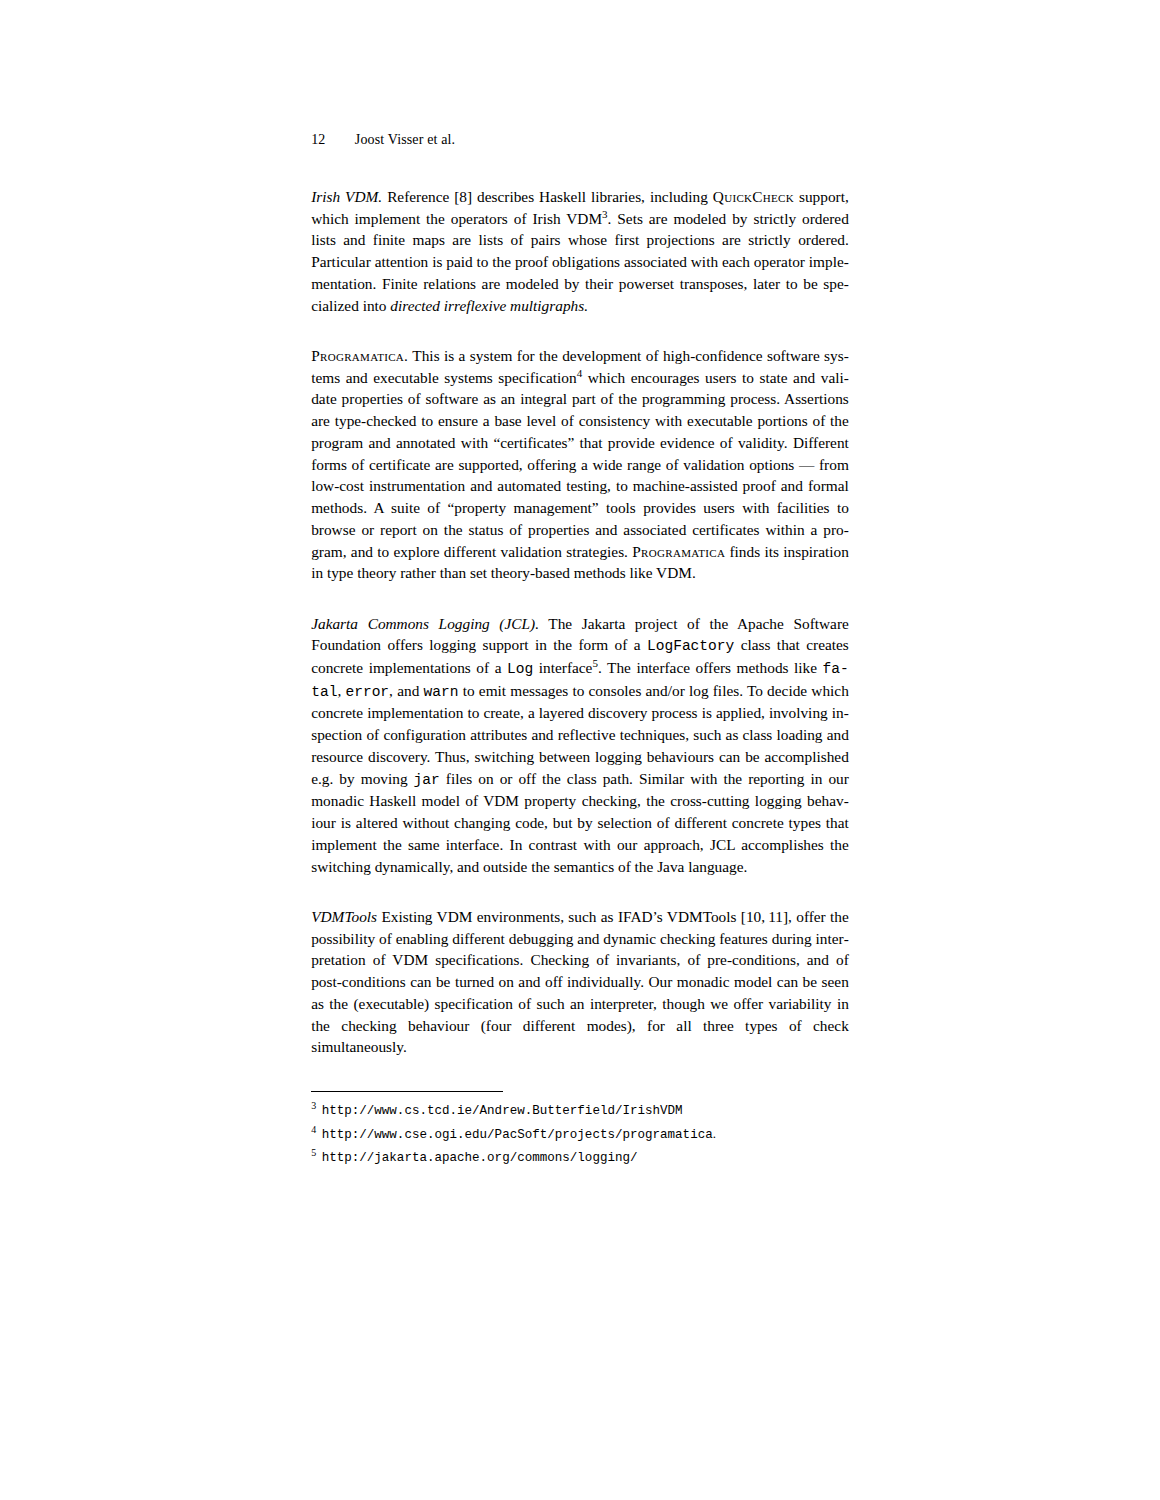12 Joost Visser et al.
Irish VDM. Reference [8] describes Haskell libraries, including QuickCheck support, which implement the operators of Irish VDM3. Sets are modeled by strictly ordered lists and finite maps are lists of pairs whose first projections are strictly ordered. Particular attention is paid to the proof obligations associated with each operator implementation. Finite relations are modeled by their powerset transposes, later to be specialized into directed irreflexive multigraphs.
Programatica. This is a system for the development of high-confidence software systems and executable systems specification4 which encourages users to state and validate properties of software as an integral part of the programming process. Assertions are type-checked to ensure a base level of consistency with executable portions of the program and annotated with “certificates” that provide evidence of validity. Different forms of certificate are supported, offering a wide range of validation options — from low-cost instrumentation and automated testing, to machine-assisted proof and formal methods. A suite of “property management” tools provides users with facilities to browse or report on the status of properties and associated certificates within a program, and to explore different validation strategies. Programatica finds its inspiration in type theory rather than set theory-based methods like VDM.
Jakarta Commons Logging (JCL). The Jakarta project of the Apache Software Foundation offers logging support in the form of a LogFactory class that creates concrete implementations of a Log interface5. The interface offers methods like fatal, error, and warn to emit messages to consoles and/or log files. To decide which concrete implementation to create, a layered discovery process is applied, involving inspection of configuration attributes and reflective techniques, such as class loading and resource discovery. Thus, switching between logging behaviours can be accomplished e.g. by moving jar files on or off the class path. Similar with the reporting in our monadic Haskell model of VDM property checking, the cross-cutting logging behaviour is altered without changing code, but by selection of different concrete types that implement the same interface. In contrast with our approach, JCL accomplishes the switching dynamically, and outside the semantics of the Java language.
VDMTools Existing VDM environments, such as IFAD’s VDMTools [10, 11], offer the possibility of enabling different debugging and dynamic checking features during interpretation of VDM specifications. Checking of invariants, of pre-conditions, and of post-conditions can be turned on and off individually. Our monadic model can be seen as the (executable) specification of such an interpreter, though we offer variability in the checking behaviour (four different modes), for all three types of check simultaneously.
3 http://www.cs.tcd.ie/Andrew.Butterfield/IrishVDM
4 http://www.cse.ogi.edu/PacSoft/projects/programatica.
5 http://jakarta.apache.org/commons/logging/